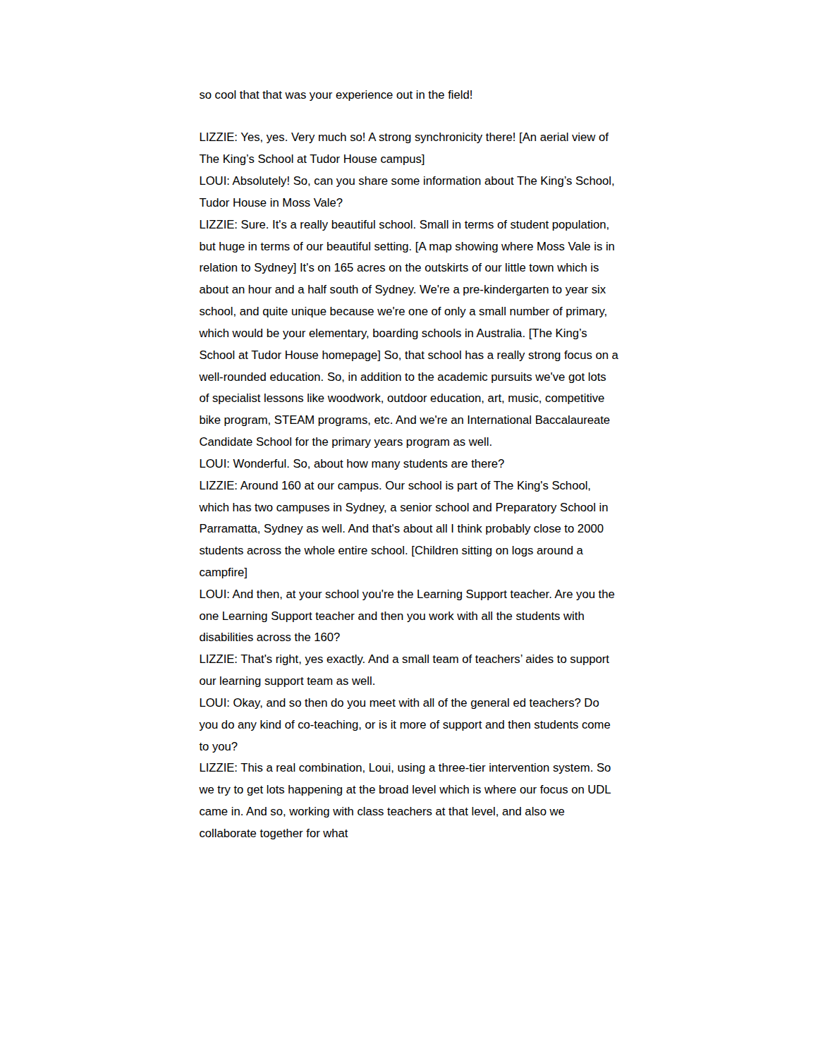so cool that that was your experience out in the field!
LIZZIE: Yes, yes. Very much so! A strong synchronicity there! [An aerial view of The King’s School at Tudor House campus]
LOUI: Absolutely! So, can you share some information about The King’s School, Tudor House in Moss Vale?
LIZZIE: Sure. It's a really beautiful school. Small in terms of student population, but huge in terms of our beautiful setting. [A map showing where Moss Vale is in relation to Sydney] It's on 165 acres on the outskirts of our little town which is about an hour and a half south of Sydney. We're a pre-kindergarten to year six school, and quite unique because we're one of only a small number of primary, which would be your elementary, boarding schools in Australia. [The King’s School at Tudor House homepage] So, that school has a really strong focus on a well-rounded education. So, in addition to the academic pursuits we've got lots of specialist lessons like woodwork, outdoor education, art, music, competitive bike program, STEAM programs, etc. And we're an International Baccalaureate Candidate School for the primary years program as well.
LOUI: Wonderful. So, about how many students are there?
LIZZIE: Around 160 at our campus. Our school is part of The King's School, which has two campuses in Sydney, a senior school and Preparatory School in Parramatta, Sydney as well. And that's about all I think probably close to 2000 students across the whole entire school. [Children sitting on logs around a campfire]
LOUI: And then, at your school you're the Learning Support teacher. Are you the one Learning Support teacher and then you work with all the students with disabilities across the 160?
LIZZIE: That's right, yes exactly. And a small team of teachers’ aides to support our learning support team as well.
LOUI: Okay, and so then do you meet with all of the general ed teachers? Do you do any kind of co-teaching, or is it more of support and then students come to you?
LIZZIE: This a real combination, Loui, using a three-tier intervention system. So we try to get lots happening at the broad level which is where our focus on UDL came in. And so, working with class teachers at that level, and also we collaborate together for what